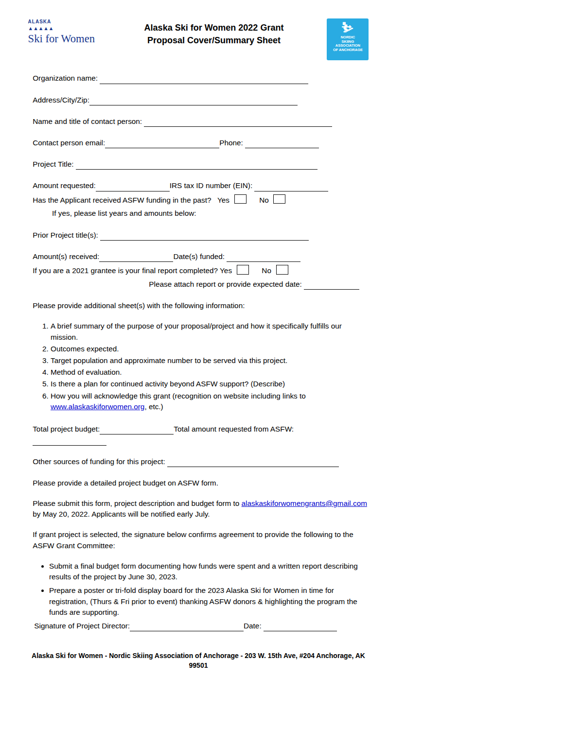ALASKA
▲▲▲▲▲
Ski for Women
Alaska Ski for Women 2022 Grant
Proposal Cover/Summary Sheet
⛷ NORDIC
SKIING
ASSOCIATION
OF ANCHORAGE
Organization name:
Address/City/Zip:
Name and title of contact person:
Contact person email: Phone:
Project Title:
Amount requested: IRS tax ID number (EIN):
Has the Applicant received ASFW funding in the past? Yes No
If yes, please list years and amounts below:
Prior Project title(s):
Amount(s) received: Date(s) funded:
If you are a 2021 grantee is your final report completed? Yes No
Please attach report or provide expected date:
Please provide additional sheet(s) with the following information:
A brief summary of the purpose of your proposal/project and how it specifically fulfills our mission.
Outcomes expected.
Target population and approximate number to be served via this project.
Method of evaluation.
Is there a plan for continued activity beyond ASFW support? (Describe)
How you will acknowledge this grant (recognition on website including links to www.alaskaskiforwomen.org, etc.)
Total project budget: Total amount requested from ASFW:
Other sources of funding for this project:
Please provide a detailed project budget on ASFW form.
Please submit this form, project description and budget form to alaskaskiforwomengrants@gmail.com by May 20, 2022. Applicants will be notified early July.
If grant project is selected, the signature below confirms agreement to provide the following to the ASFW Grant Committee:
Submit a final budget form documenting how funds were spent and a written report describing results of the project by June 30, 2023.
Prepare a poster or tri-fold display board for the 2023 Alaska Ski for Women in time for registration, (Thurs & Fri prior to event) thanking ASFW donors & highlighting the program the funds are supporting.
Signature of Project Director: Date:
Alaska Ski for Women - Nordic Skiing Association of Anchorage - 203 W. 15th Ave, #204 Anchorage, AK 99501